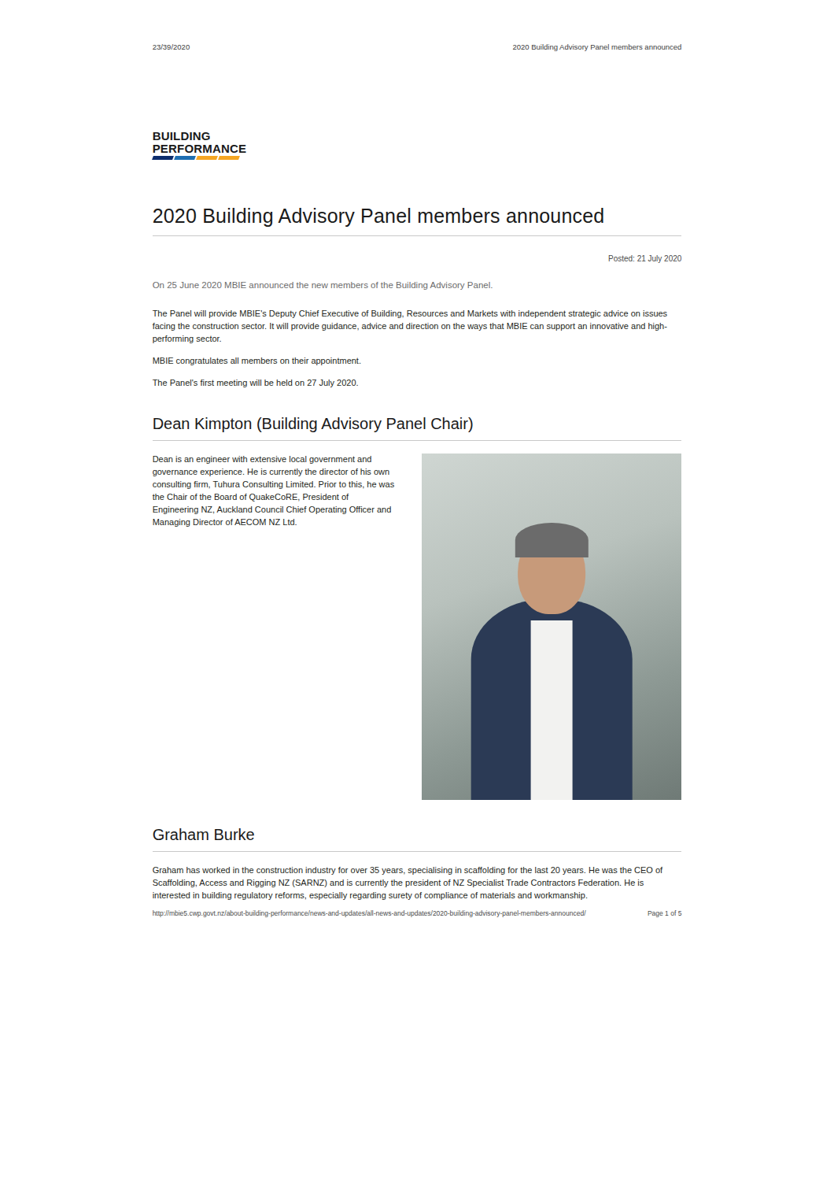23/39/2020 2020 Building Advisory Panel members announced
BUILDING
PERFORMANCE
2020 Building Advisory Panel members announced
Posted: 21 July 2020
On 25 June 2020 MBIE announced the new members of the Building Advisory Panel.
The Panel will provide MBIE's Deputy Chief Executive of Building, Resources and Markets with independent strategic advice on issues facing the construction sector. It will provide guidance, advice and direction on the ways that MBIE can support an innovative and high-performing sector.
MBIE congratulates all members on their appointment.
The Panel's first meeting will be held on 27 July 2020.
Dean Kimpton (Building Advisory Panel Chair)
Dean is an engineer with extensive local government and governance experience. He is currently the director of his own consulting firm, Tuhura Consulting Limited. Prior to this, he was the Chair of the Board of QuakeCoRE, President of Engineering NZ, Auckland Council Chief Operating Officer and Managing Director of AECOM NZ Ltd.
Graham Burke
Graham has worked in the construction industry for over 35 years, specialising in scaffolding for the last 20 years. He was the CEO of Scaffolding, Access and Rigging NZ (SARNZ) and is currently the president of NZ Specialist Trade Contractors Federation. He is interested in building regulatory reforms, especially regarding surety of compliance of materials and workmanship.
http://mbie5.cwp.govt.nz/about-building-performance/news-and-updates/all-news-and-updates/2020-building-advisory-panel-members-announced/ Page 1 of 5